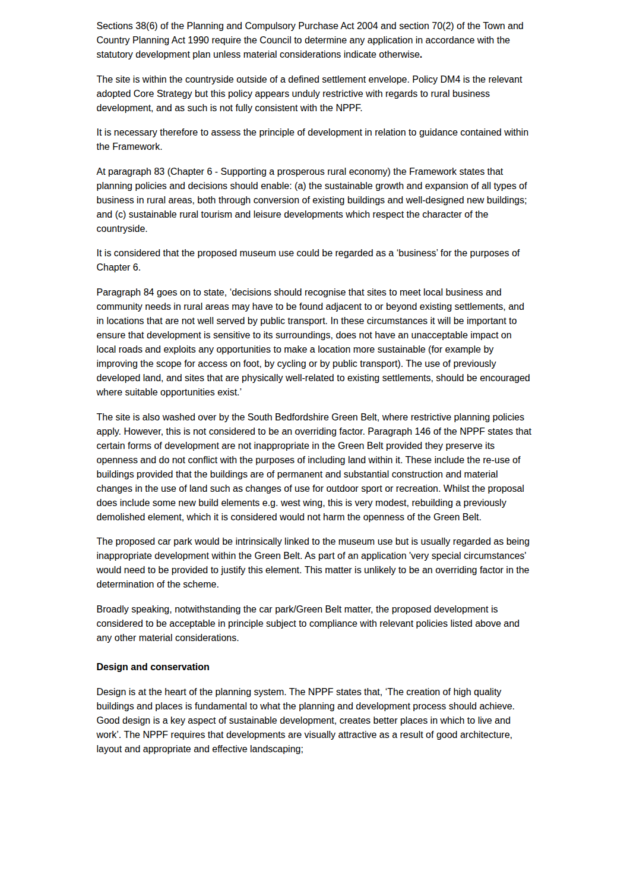Sections 38(6) of the Planning and Compulsory Purchase Act 2004 and section 70(2) of the Town and Country Planning Act 1990 require the Council to determine any application in accordance with the statutory development plan unless material considerations indicate otherwise.
The site is within the countryside outside of a defined settlement envelope. Policy DM4 is the relevant adopted Core Strategy but this policy appears unduly restrictive with regards to rural business development, and as such is not fully consistent with the NPPF.
It is necessary therefore to assess the principle of development in relation to guidance contained within the Framework.
At paragraph 83 (Chapter 6 - Supporting a prosperous rural economy) the Framework states that planning policies and decisions should enable: (a) the sustainable growth and expansion of all types of business in rural areas, both through conversion of existing buildings and well-designed new buildings; and (c) sustainable rural tourism and leisure developments which respect the character of the countryside.
It is considered that the proposed museum use could be regarded as a ‘business’ for the purposes of Chapter 6.
Paragraph 84 goes on to state, ‘decisions should recognise that sites to meet local business and community needs in rural areas may have to be found adjacent to or beyond existing settlements, and in locations that are not well served by public transport. In these circumstances it will be important to ensure that development is sensitive to its surroundings, does not have an unacceptable impact on local roads and exploits any opportunities to make a location more sustainable (for example by improving the scope for access on foot, by cycling or by public transport). The use of previously developed land, and sites that are physically well-related to existing settlements, should be encouraged where suitable opportunities exist.’
The site is also washed over by the South Bedfordshire Green Belt, where restrictive planning policies apply. However, this is not considered to be an overriding factor. Paragraph 146 of the NPPF states that certain forms of development are not inappropriate in the Green Belt provided they preserve its openness and do not conflict with the purposes of including land within it. These include the re-use of buildings provided that the buildings are of permanent and substantial construction and material changes in the use of land such as changes of use for outdoor sport or recreation. Whilst the proposal does include some new build elements e.g. west wing, this is very modest, rebuilding a previously demolished element, which it is considered would not harm the openness of the Green Belt.
The proposed car park would be intrinsically linked to the museum use but is usually regarded as being inappropriate development within the Green Belt. As part of an application 'very special circumstances' would need to be provided to justify this element. This matter is unlikely to be an overriding factor in the determination of the scheme.
Broadly speaking, notwithstanding the car park/Green Belt matter, the proposed development is considered to be acceptable in principle subject to compliance with relevant policies listed above and any other material considerations.
Design and conservation
Design is at the heart of the planning system. The NPPF states that, ‘The creation of high quality buildings and places is fundamental to what the planning and development process should achieve. Good design is a key aspect of sustainable development, creates better places in which to live and work’. The NPPF requires that developments are visually attractive as a result of good architecture, layout and appropriate and effective landscaping;